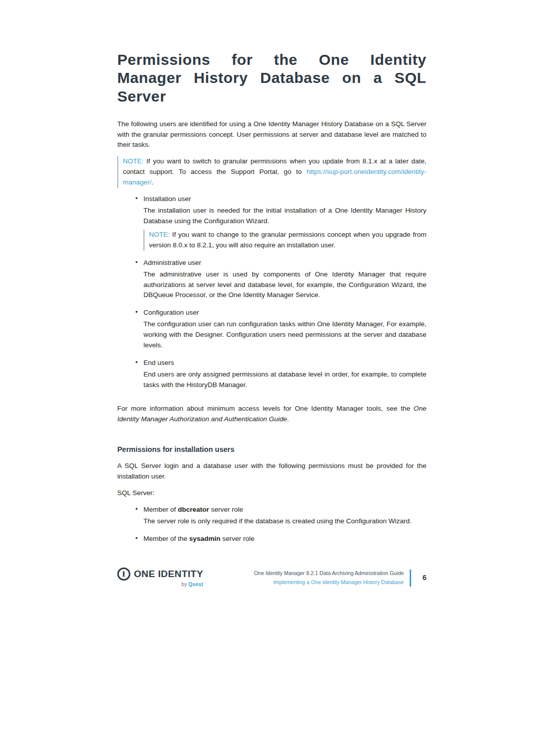Permissions for the One Identity Manager History Database on a SQL Server
The following users are identified for using a One Identity Manager History Database on a SQL Server with the granular permissions concept. User permissions at server and database level are matched to their tasks.
NOTE: If you want to switch to granular permissions when you update from 8.1.x at a later date, contact support. To access the Support Portal, go to https://sup-port.oneidentity.com/identity-manager/.
Installation user
The installation user is needed for the initial installation of a One Identity Manager History Database using the Configuration Wizard.
NOTE: If you want to change to the granular permissions concept when you upgrade from version 8.0.x to 8.2.1, you will also require an installation user.
Administrative user
The administrative user is used by components of One Identity Manager that require authorizations at server level and database level, for example, the Configuration Wizard, the DBQueue Processor, or the One Identity Manager Service.
Configuration user
The configuration user can run configuration tasks within One Identity Manager, For example, working with the Designer. Configuration users need permissions at the server and database levels.
End users
End users are only assigned permissions at database level in order, for example, to complete tasks with the HistoryDB Manager.
For more information about minimum access levels for One Identity Manager tools, see the One Identity Manager Authorization and Authentication Guide.
Permissions for installation users
A SQL Server login and a database user with the following permissions must be provided for the installation user.
SQL Server:
Member of dbcreator server role
The server role is only required if the database is created using the Configuration Wizard.
Member of the sysadmin server role
ONE IDENTITY
by Quest
One Identity Manager 8.2.1 Data Archiving Administration Guide
Implementing a One Identity Manager History Database
6